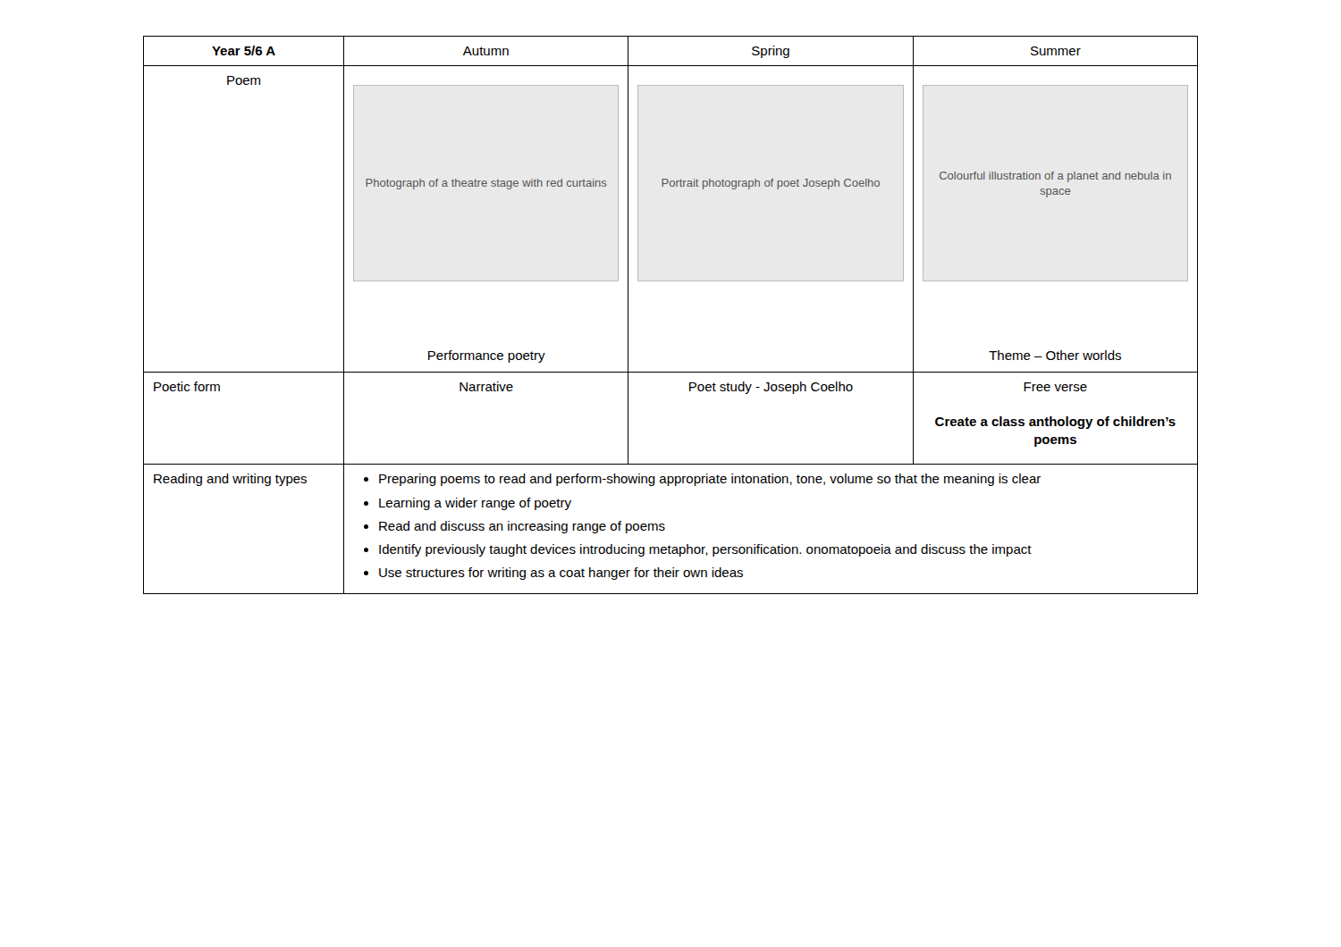| Year 5/6 A | Autumn | Spring | Summer |
| --- | --- | --- | --- |
| Poem | Photograph of a theatre stage with red curtains Performance poetry | Portrait photograph of poet Joseph Coelho | Colourful illustration of a planet and nebula in space Theme – Other worlds |
| Poetic form | Narrative | Poet study - Joseph Coelho | Free verse Create a class anthology of children’s poems |
| Reading and writing types | Preparing poems to read and perform-showing appropriate intonation, tone, volume so that the meaning is clear Learning a wider range of poetry Read and discuss an increasing range of poems Identify previously taught devices introducing metaphor, personification. onomatopoeia and discuss the impact Use structures for writing as a coat hanger for their own ideas |